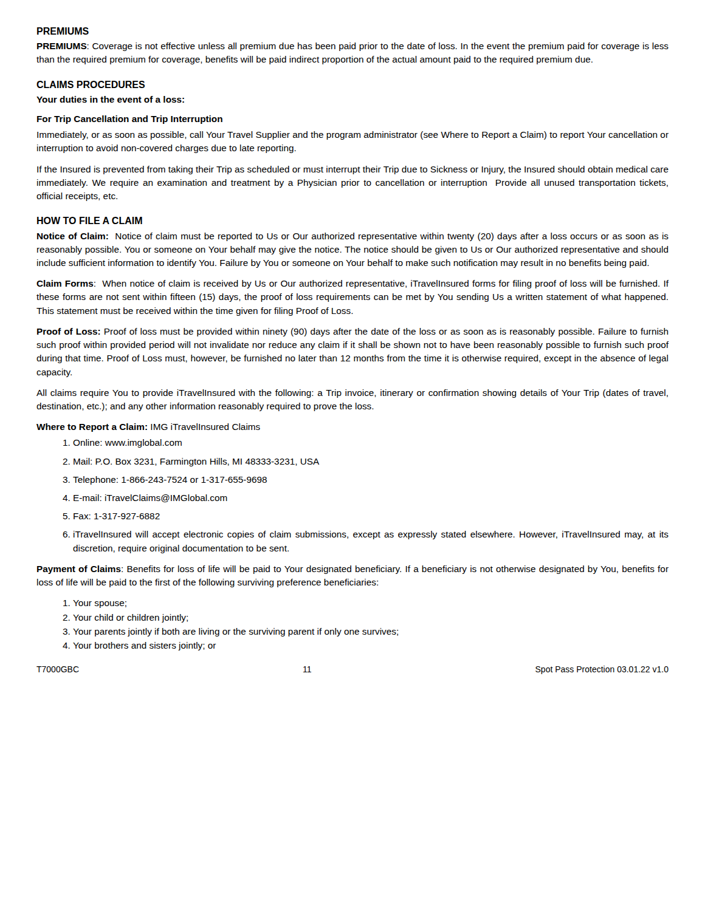PREMIUMS
PREMIUMS: Coverage is not effective unless all premium due has been paid prior to the date of loss. In the event the premium paid for coverage is less than the required premium for coverage, benefits will be paid indirect proportion of the actual amount paid to the required premium due.
CLAIMS PROCEDURES
Your duties in the event of a loss:
For Trip Cancellation and Trip Interruption
Immediately, or as soon as possible, call Your Travel Supplier and the program administrator (see Where to Report a Claim) to report Your cancellation or interruption to avoid non-covered charges due to late reporting.
If the Insured is prevented from taking their Trip as scheduled or must interrupt their Trip due to Sickness or Injury, the Insured should obtain medical care immediately. We require an examination and treatment by a Physician prior to cancellation or interruption Provide all unused transportation tickets, official receipts, etc.
HOW TO FILE A CLAIM
Notice of Claim: Notice of claim must be reported to Us or Our authorized representative within twenty (20) days after a loss occurs or as soon as is reasonably possible. You or someone on Your behalf may give the notice. The notice should be given to Us or Our authorized representative and should include sufficient information to identify You. Failure by You or someone on Your behalf to make such notification may result in no benefits being paid.
Claim Forms: When notice of claim is received by Us or Our authorized representative, iTravelInsured forms for filing proof of loss will be furnished. If these forms are not sent within fifteen (15) days, the proof of loss requirements can be met by You sending Us a written statement of what happened. This statement must be received within the time given for filing Proof of Loss.
Proof of Loss: Proof of loss must be provided within ninety (90) days after the date of the loss or as soon as is reasonably possible. Failure to furnish such proof within provided period will not invalidate nor reduce any claim if it shall be shown not to have been reasonably possible to furnish such proof during that time. Proof of Loss must, however, be furnished no later than 12 months from the time it is otherwise required, except in the absence of legal capacity.
All claims require You to provide iTravelInsured with the following: a Trip invoice, itinerary or confirmation showing details of Your Trip (dates of travel, destination, etc.); and any other information reasonably required to prove the loss.
Where to Report a Claim: IMG iTravelInsured Claims
Online: www.imglobal.com
Mail: P.O. Box 3231, Farmington Hills, MI 48333-3231, USA
Telephone: 1-866-243-7524 or 1-317-655-9698
E-mail: iTravelClaims@IMGlobal.com
Fax: 1-317-927-6882
iTravelInsured will accept electronic copies of claim submissions, except as expressly stated elsewhere. However, iTravelInsured may, at its discretion, require original documentation to be sent.
Payment of Claims: Benefits for loss of life will be paid to Your designated beneficiary. If a beneficiary is not otherwise designated by You, benefits for loss of life will be paid to the first of the following surviving preference beneficiaries:
Your spouse;
Your child or children jointly;
Your parents jointly if both are living or the surviving parent if only one survives;
Your brothers and sisters jointly; or
T7000GBC 11 Spot Pass Protection 03.01.22 v1.0